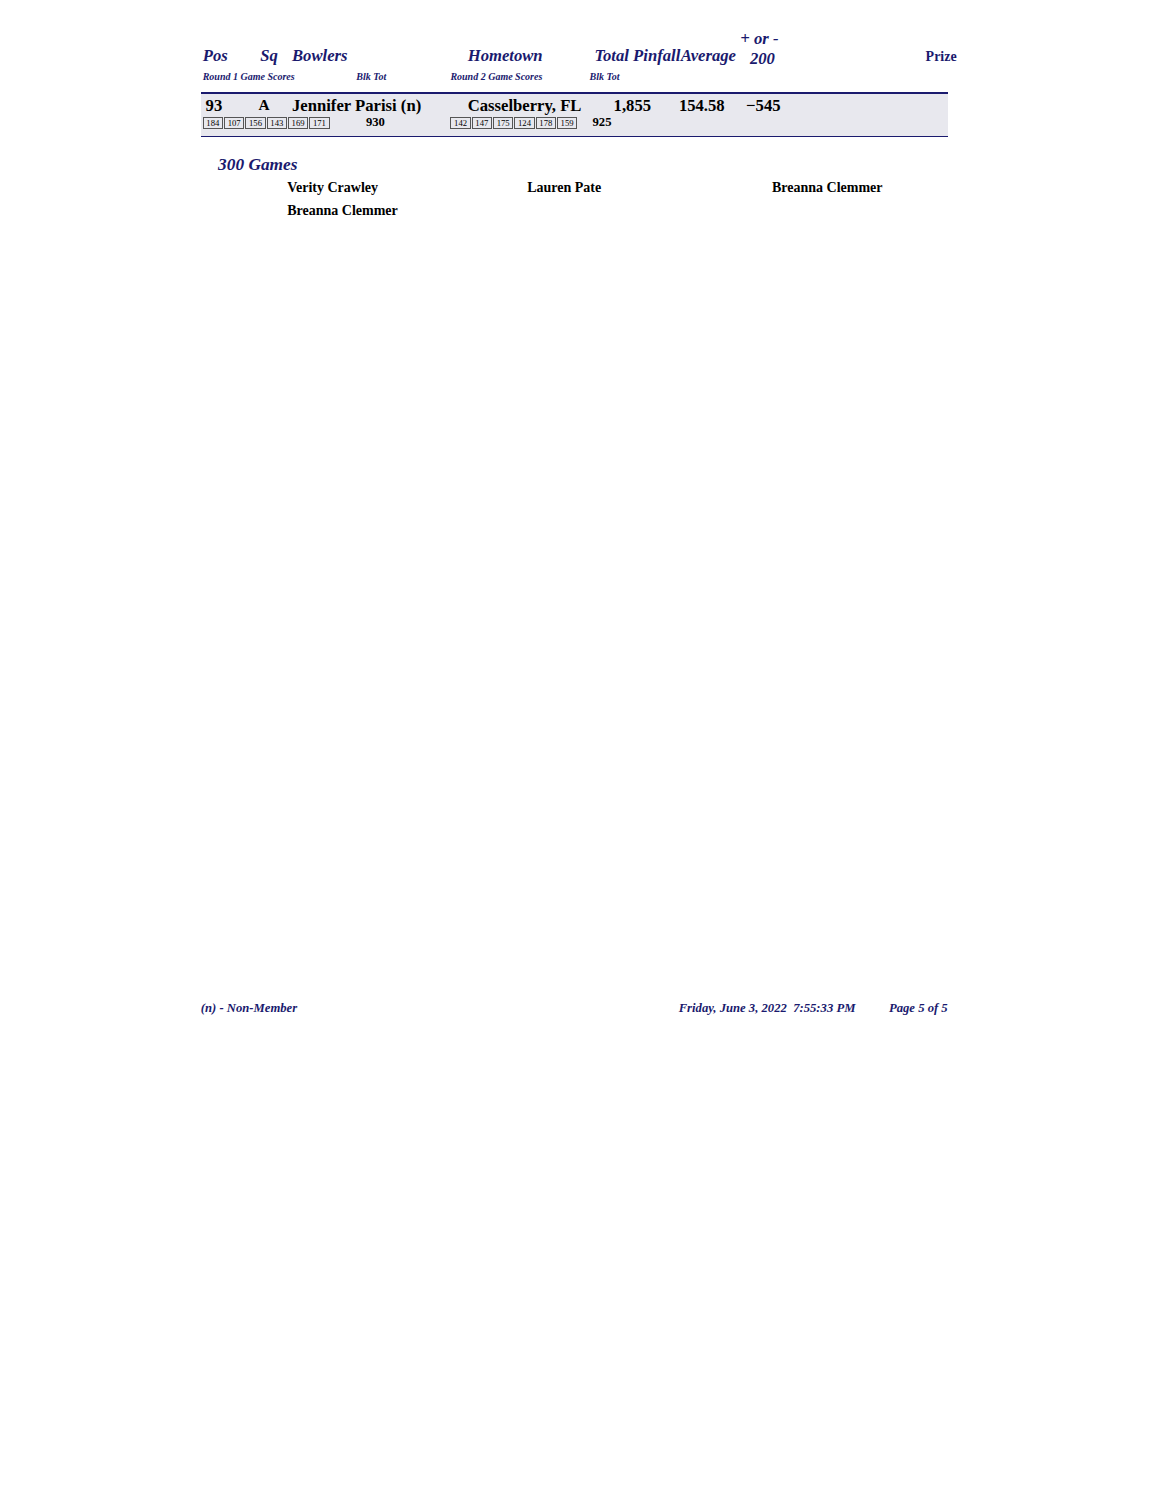Pos Sq Bowlers Hometown Total Pinfall Average + or - 200 Prize Round 1 Game Scores Blk Tot Round 2 Game Scores Blk Tot
93 A Jennifer Parisi (n) Casselberry, FL 1,855 154.58 −545 184107156143169171 930 142147175124178159 925
300 Games
Verity Crawley Lauren Pate Breanna Clemmer
Breanna Clemmer
(n) - Non-Member Friday, June 3, 2022 7:55:33 PMPage 5 of 5